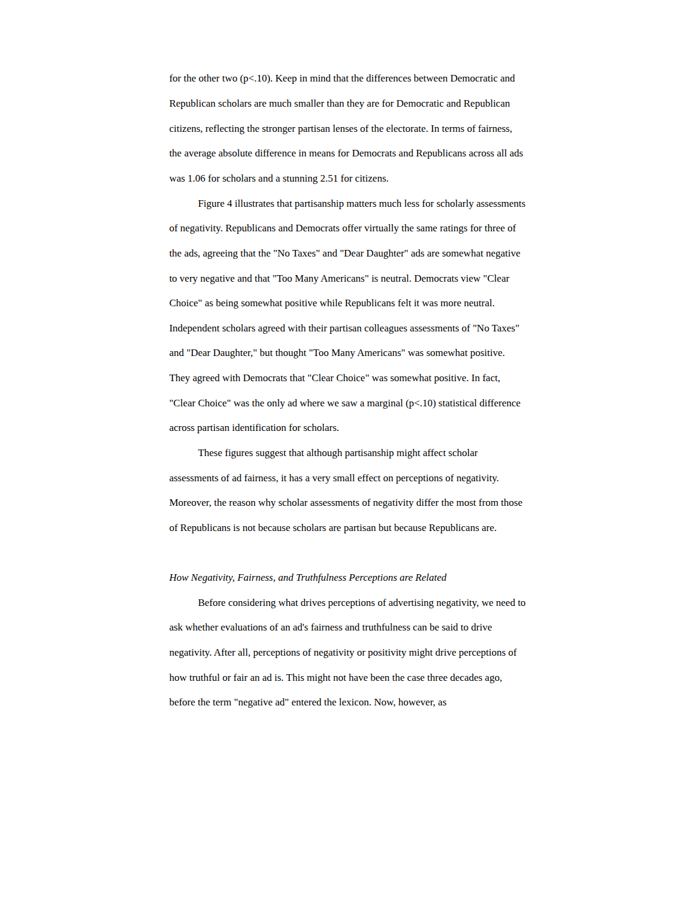for the other two (p<.10). Keep in mind that the differences between Democratic and Republican scholars are much smaller than they are for Democratic and Republican citizens, reflecting the stronger partisan lenses of the electorate. In terms of fairness, the average absolute difference in means for Democrats and Republicans across all ads was 1.06 for scholars and a stunning 2.51 for citizens.
Figure 4 illustrates that partisanship matters much less for scholarly assessments of negativity. Republicans and Democrats offer virtually the same ratings for three of the ads, agreeing that the "No Taxes" and "Dear Daughter" ads are somewhat negative to very negative and that "Too Many Americans" is neutral. Democrats view "Clear Choice" as being somewhat positive while Republicans felt it was more neutral. Independent scholars agreed with their partisan colleagues assessments of "No Taxes" and "Dear Daughter," but thought "Too Many Americans" was somewhat positive. They agreed with Democrats that "Clear Choice" was somewhat positive. In fact, "Clear Choice" was the only ad where we saw a marginal (p<.10) statistical difference across partisan identification for scholars.
These figures suggest that although partisanship might affect scholar assessments of ad fairness, it has a very small effect on perceptions of negativity. Moreover, the reason why scholar assessments of negativity differ the most from those of Republicans is not because scholars are partisan but because Republicans are.
How Negativity, Fairness, and Truthfulness Perceptions are Related
Before considering what drives perceptions of advertising negativity, we need to ask whether evaluations of an ad's fairness and truthfulness can be said to drive negativity. After all, perceptions of negativity or positivity might drive perceptions of how truthful or fair an ad is. This might not have been the case three decades ago, before the term "negative ad" entered the lexicon. Now, however, as